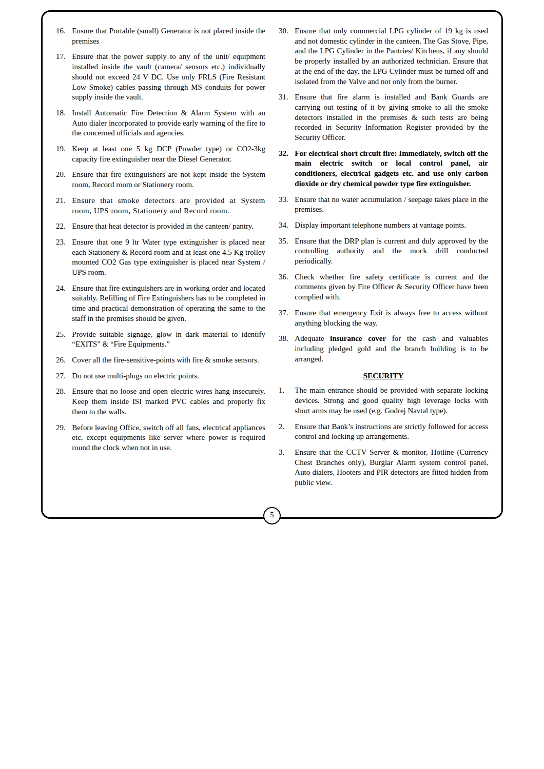16. Ensure that Portable (small) Generator is not placed inside the premises
17. Ensure that the power supply to any of the unit/ equipment installed inside the vault (camera/ sensors etc.) individually should not exceed 24 V DC. Use only FRLS (Fire Resistant Low Smoke) cables passing through MS conduits for power supply inside the vault.
18. Install Automatic Fire Detection & Alarm System with an Auto dialer incorporated to provide early warning of the fire to the concerned officials and agencies.
19. Keep at least one 5 kg DCP (Powder type) or CO2-3kg capacity fire extinguisher near the Diesel Generator.
20. Ensure that fire extinguishers are not kept inside the System room, Record room or Stationery room.
21. Ensure that smoke detectors are provided at System room, UPS room, Stationery and Record room.
22. Ensure that heat detector is provided in the canteen/ pantry.
23. Ensure that one 9 ltr Water type extinguisher is placed near each Stationery & Record room and at least one 4.5 Kg trolley mounted CO2 Gas type extinguisher is placed near System / UPS room.
24. Ensure that fire extinguishers are in working order and located suitably. Refilling of Fire Extinguishers has to be completed in time and practical demonstration of operating the same to the staff in the premises should be given.
25. Provide suitable signage, glow in dark material to identify “EXITS” & “Fire Equipments.”
26. Cover all the fire-sensitive-points with fire & smoke sensors.
27. Do not use multi-plugs on electric points.
28. Ensure that no loose and open electric wires hang insecurely. Keep them inside ISI marked PVC cables and properly fix them to the walls.
29. Before leaving Office, switch off all fans, electrical appliances etc. except equipments like server where power is required round the clock when not in use.
30. Ensure that only commercial LPG cylinder of 19 kg is used and not domestic cylinder in the canteen. The Gas Stove, Pipe, and the LPG Cylinder in the Pantries/ Kitchens, if any should be properly installed by an authorized technician. Ensure that at the end of the day, the LPG Cylinder must be turned off and isolated from the Valve and not only from the burner.
31. Ensure that fire alarm is installed and Bank Guards are carrying out testing of it by giving smoke to all the smoke detectors installed in the premises & such tests are being recorded in Security Information Register provided by the Security Officer.
32. For electrical short circuit fire: Immediately, switch off the main electric switch or local control panel, air conditioners, electrical gadgets etc. and use only carbon dioxide or dry chemical powder type fire extinguisher.
33. Ensure that no water accumulation / seepage takes place in the premises.
34. Display important telephone numbers at vantage points.
35. Ensure that the DRP plan is current and duly approved by the controlling authority and the mock drill conducted periodically.
36. Check whether fire safety certificate is current and the comments given by Fire Officer & Security Officer have been complied with.
37. Ensure that emergency Exit is always free to access without anything blocking the way.
38. Adequate insurance cover for the cash and valuables including pledged gold and the branch building is to be arranged.
SECURITY
1. The main entrance should be provided with separate locking devices. Strong and good quality high leverage locks with short arms may be used (e.g. Godrej Navtal type).
2. Ensure that Bank’s instructions are strictly followed for access control and locking up arrangements.
3. Ensure that the CCTV Server & monitor, Hotline (Currency Chest Branches only), Burglar Alarm system control panel, Auto dialers, Hooters and PIR detectors are fitted hidden from public view.
5